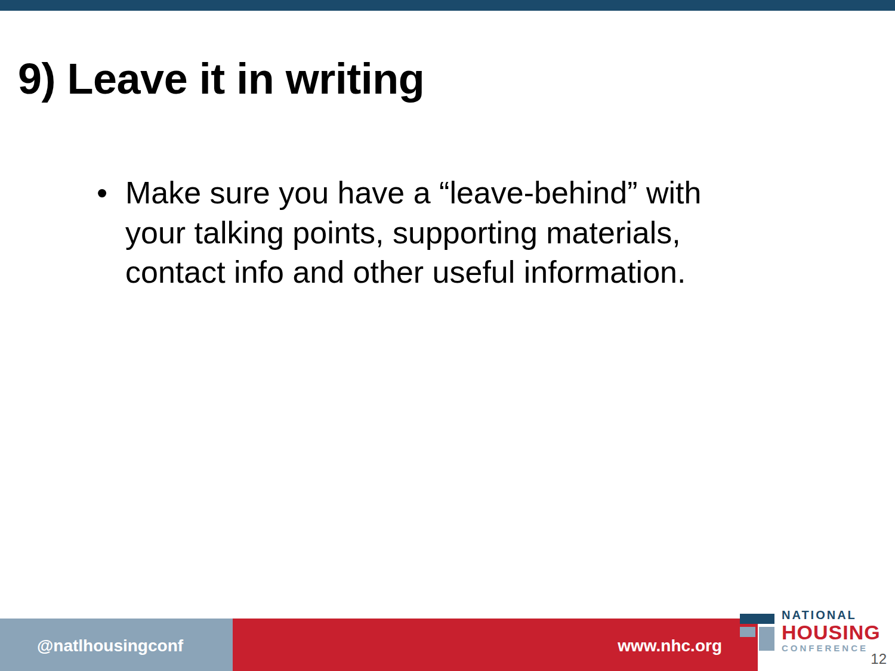9) Leave it in writing
Make sure you have a “leave-behind” with your talking points, supporting materials, contact info and other useful information.
@natlhousingconf
www.nhc.org
NATIONAL
HOUSING
CONFERENCE
12